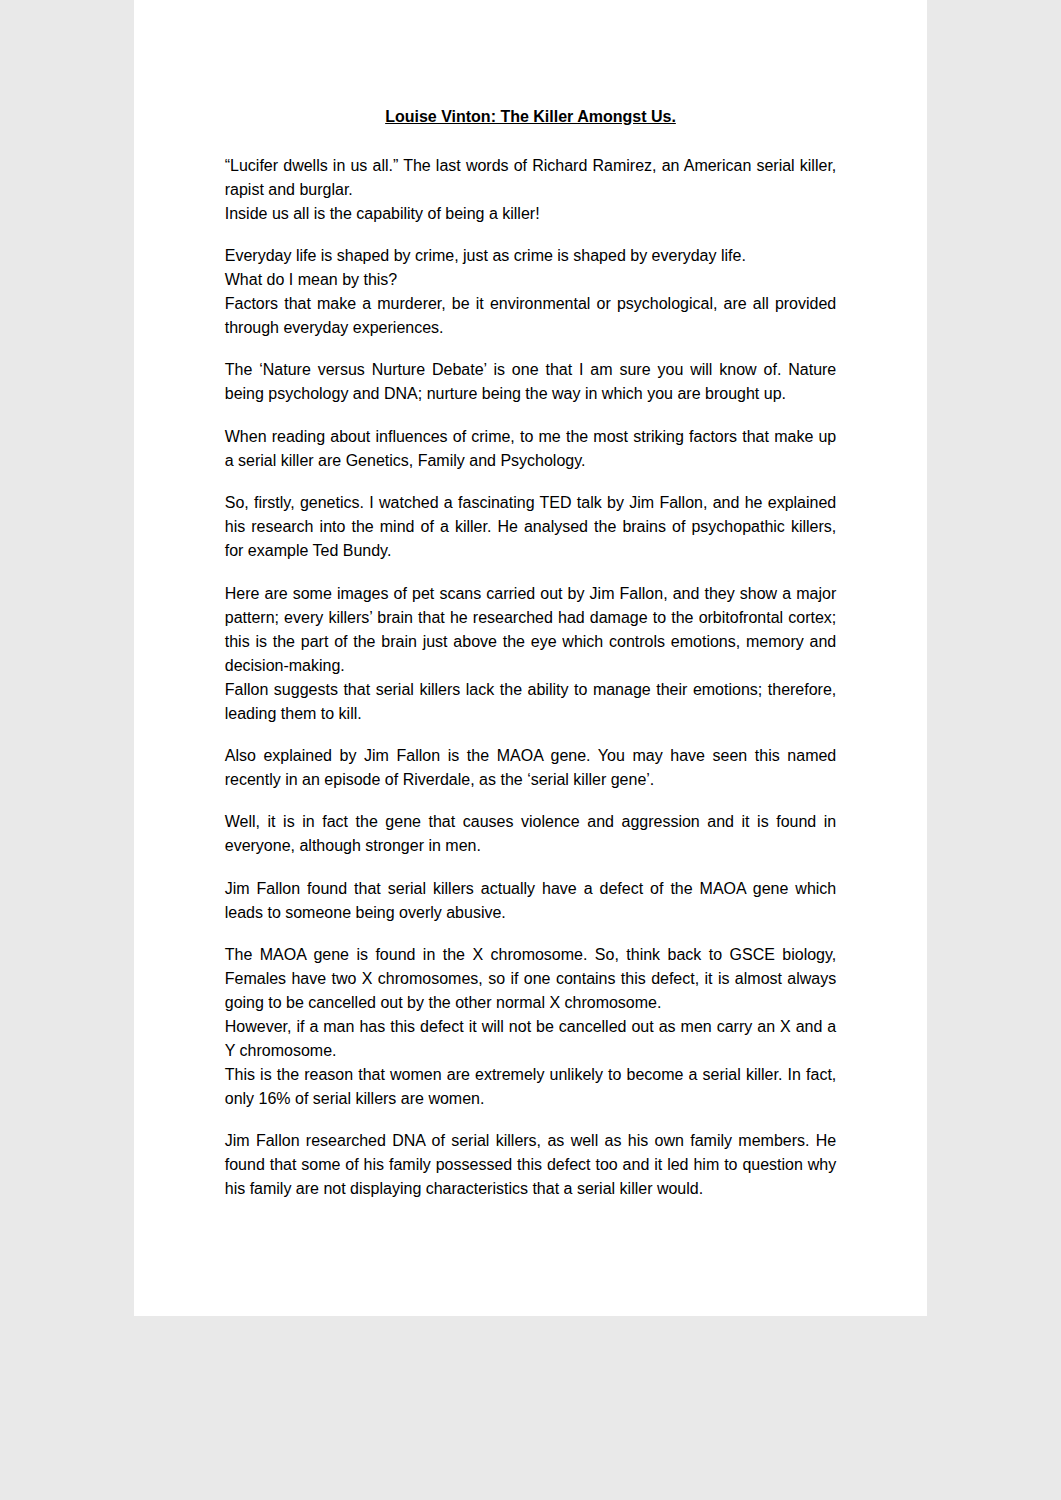Louise Vinton: The Killer Amongst Us.
“Lucifer dwells in us all.” The last words of Richard Ramirez, an American serial killer, rapist and burglar.
Inside us all is the capability of being a killer!
Everyday life is shaped by crime, just as crime is shaped by everyday life.
What do I mean by this?
Factors that make a murderer, be it environmental or psychological, are all provided through everyday experiences.
The ‘Nature versus Nurture Debate’ is one that I am sure you will know of. Nature being psychology and DNA; nurture being the way in which you are brought up.
When reading about influences of crime, to me the most striking factors that make up a serial killer are Genetics, Family and Psychology.
So, firstly, genetics. I watched a fascinating TED talk by Jim Fallon, and he explained his research into the mind of a killer. He analysed the brains of psychopathic killers, for example Ted Bundy.
Here are some images of pet scans carried out by Jim Fallon, and they show a major pattern; every killers’ brain that he researched had damage to the orbitofrontal cortex; this is the part of the brain just above the eye which controls emotions, memory and decision-making.
Fallon suggests that serial killers lack the ability to manage their emotions; therefore, leading them to kill.
Also explained by Jim Fallon is the MAOA gene. You may have seen this named recently in an episode of Riverdale, as the ‘serial killer gene’.
Well, it is in fact the gene that causes violence and aggression and it is found in everyone, although stronger in men.
Jim Fallon found that serial killers actually have a defect of the MAOA gene which leads to someone being overly abusive.
The MAOA gene is found in the X chromosome. So, think back to GSCE biology, Females have two X chromosomes, so if one contains this defect, it is almost always going to be cancelled out by the other normal X chromosome.
However, if a man has this defect it will not be cancelled out as men carry an X and a Y chromosome.
This is the reason that women are extremely unlikely to become a serial killer. In fact, only 16% of serial killers are women.
Jim Fallon researched DNA of serial killers, as well as his own family members. He found that some of his family possessed this defect too and it led him to question why his family are not displaying characteristics that a serial killer would.